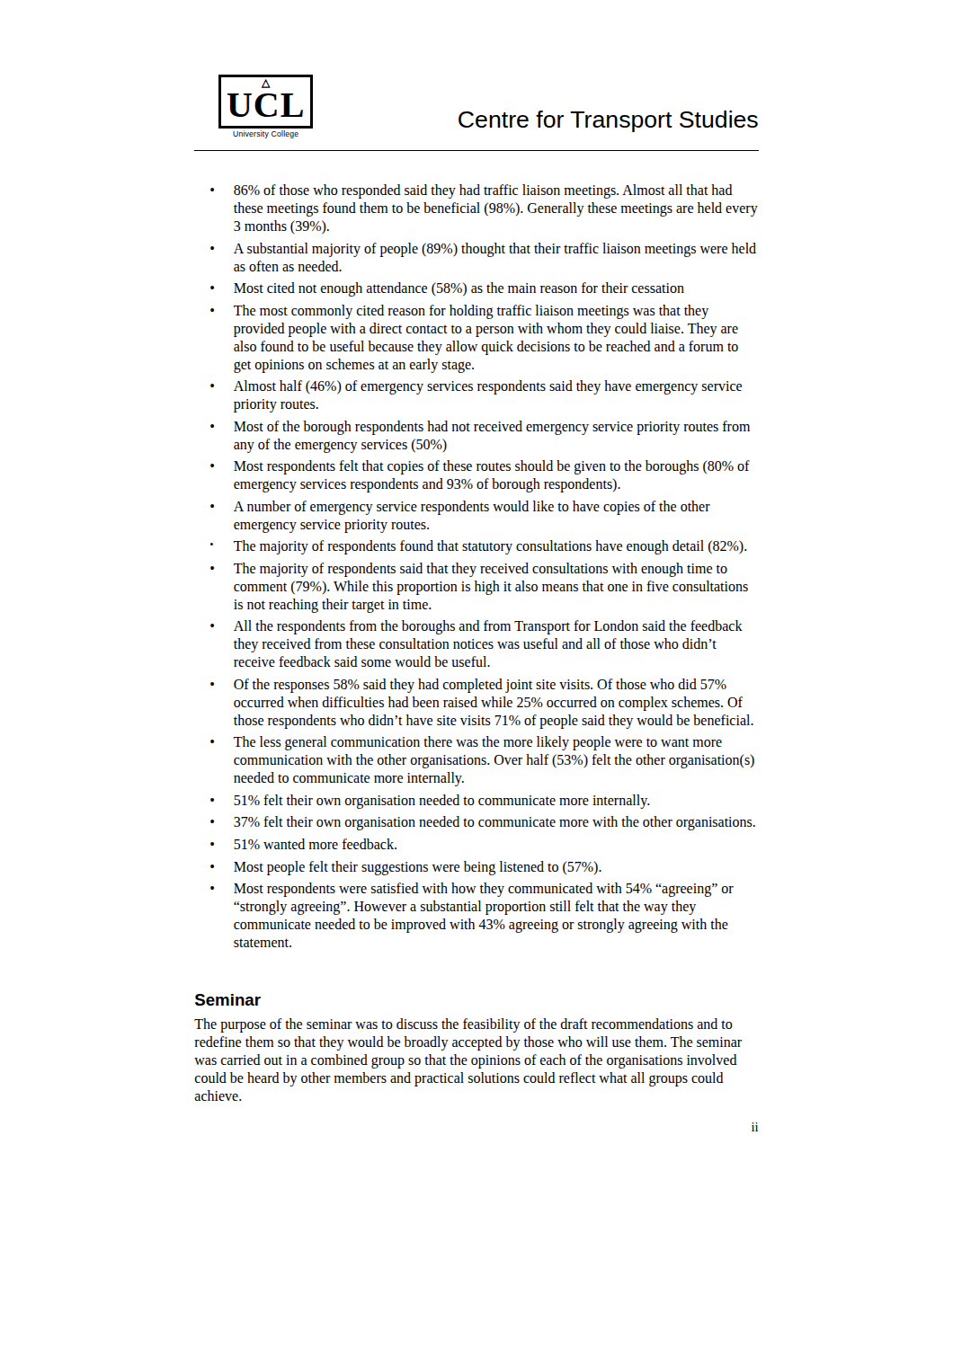△UCL
University College
Centre for Transport Studies
86% of those who responded said they had traffic liaison meetings. Almost all that had these meetings found them to be beneficial (98%). Generally these meetings are held every 3 months (39%).
A substantial majority of people (89%) thought that their traffic liaison meetings were held as often as needed.
Most cited not enough attendance (58%) as the main reason for their cessation
The most commonly cited reason for holding traffic liaison meetings was that they provided people with a direct contact to a person with whom they could liaise. They are also found to be useful because they allow quick decisions to be reached and a forum to get opinions on schemes at an early stage.
Almost half (46%) of emergency services respondents said they have emergency service priority routes.
Most of the borough respondents had not received emergency service priority routes from any of the emergency services (50%)
Most respondents felt that copies of these routes should be given to the boroughs (80% of emergency services respondents and 93% of borough respondents).
A number of emergency service respondents would like to have copies of the other emergency service priority routes.
The majority of respondents found that statutory consultations have enough detail (82%).
The majority of respondents said that they received consultations with enough time to comment (79%). While this proportion is high it also means that one in five consultations is not reaching their target in time.
All the respondents from the boroughs and from Transport for London said the feedback they received from these consultation notices was useful and all of those who didn’t receive feedback said some would be useful.
Of the responses 58% said they had completed joint site visits. Of those who did 57% occurred when difficulties had been raised while 25% occurred on complex schemes. Of those respondents who didn’t have site visits 71% of people said they would be beneficial.
The less general communication there was the more likely people were to want more communication with the other organisations. Over half (53%) felt the other organisation(s) needed to communicate more internally.
51% felt their own organisation needed to communicate more internally.
37% felt their own organisation needed to communicate more with the other organisations.
51% wanted more feedback.
Most people felt their suggestions were being listened to (57%).
Most respondents were satisfied with how they communicated with 54% “agreeing” or “strongly agreeing”. However a substantial proportion still felt that the way they communicate needed to be improved with 43% agreeing or strongly agreeing with the statement.
Seminar
The purpose of the seminar was to discuss the feasibility of the draft recommendations and to redefine them so that they would be broadly accepted by those who will use them. The seminar was carried out in a combined group so that the opinions of each of the organisations involved could be heard by other members and practical solutions could reflect what all groups could achieve.
ii